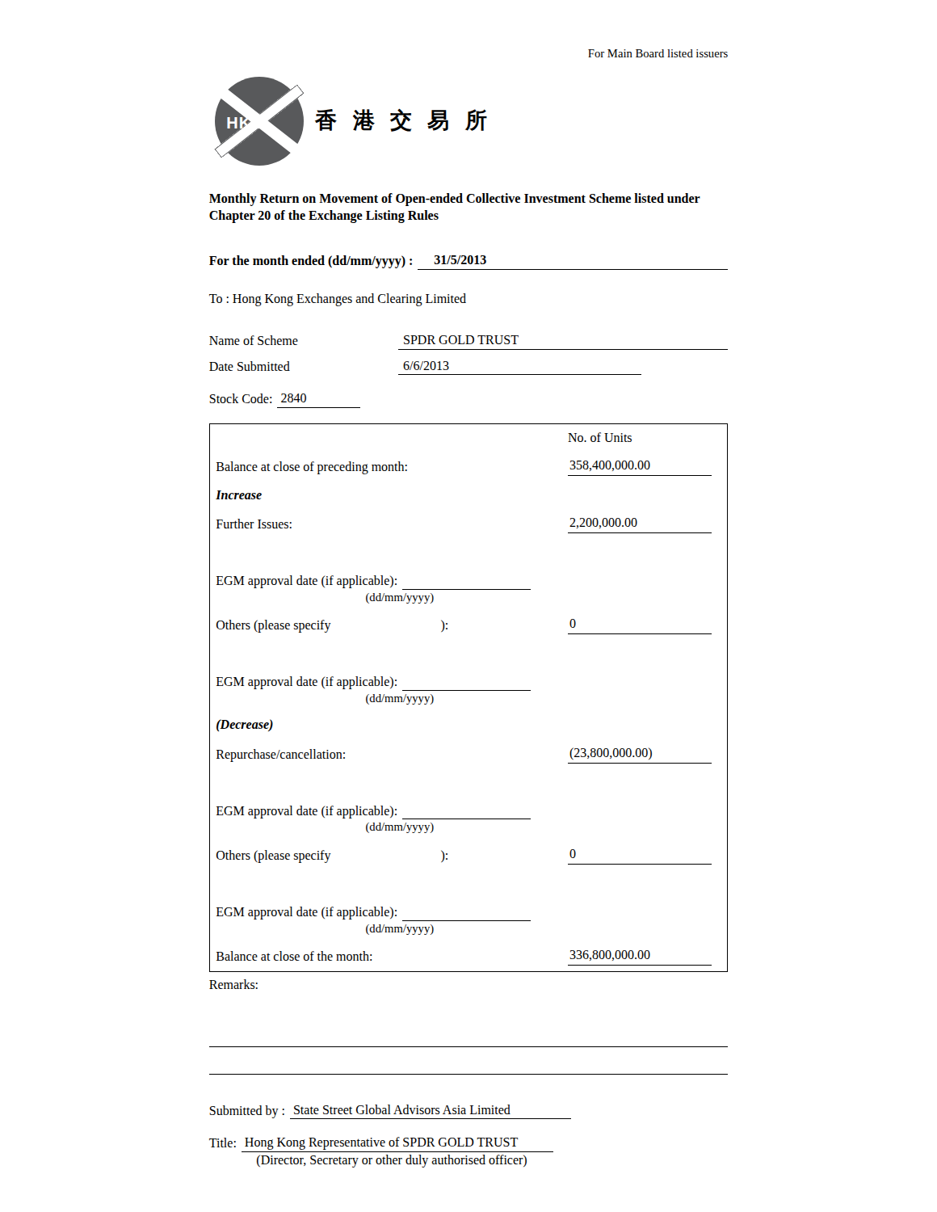For Main Board listed issuers
HKE
香 港 交 易 所
Monthly Return on Movement of Open-ended Collective Investment Scheme listed under Chapter 20 of the Exchange Listing Rules
For the month ended (dd/mm/yyyy) : 31/5/2013
To : Hong Kong Exchanges and Clearing Limited
Name of Scheme
SPDR GOLD TRUST
Date Submitted
6/6/2013
Stock Code: 2840
| | No. of Units |
| Balance at close of preceding month: | 358,400,000.00 |
| Increase | |
| Further Issues: | 2,200,000.00 |
| EGM approval date (if applicable): (dd/mm/yyyy) | |
| Others (please specify ): | 0 |
| EGM approval date (if applicable): (dd/mm/yyyy) | |
| (Decrease) | |
| Repurchase/cancellation: | (23,800,000.00) |
| EGM approval date (if applicable): (dd/mm/yyyy) | |
| Others (please specify ): | 0 |
| EGM approval date (if applicable): (dd/mm/yyyy) | |
| Balance at close of the month: | 336,800,000.00 |
Remarks:
Submitted by : State Street Global Advisors Asia Limited
Title: Hong Kong Representative of SPDR GOLD TRUST
(Director, Secretary or other duly authorised officer)